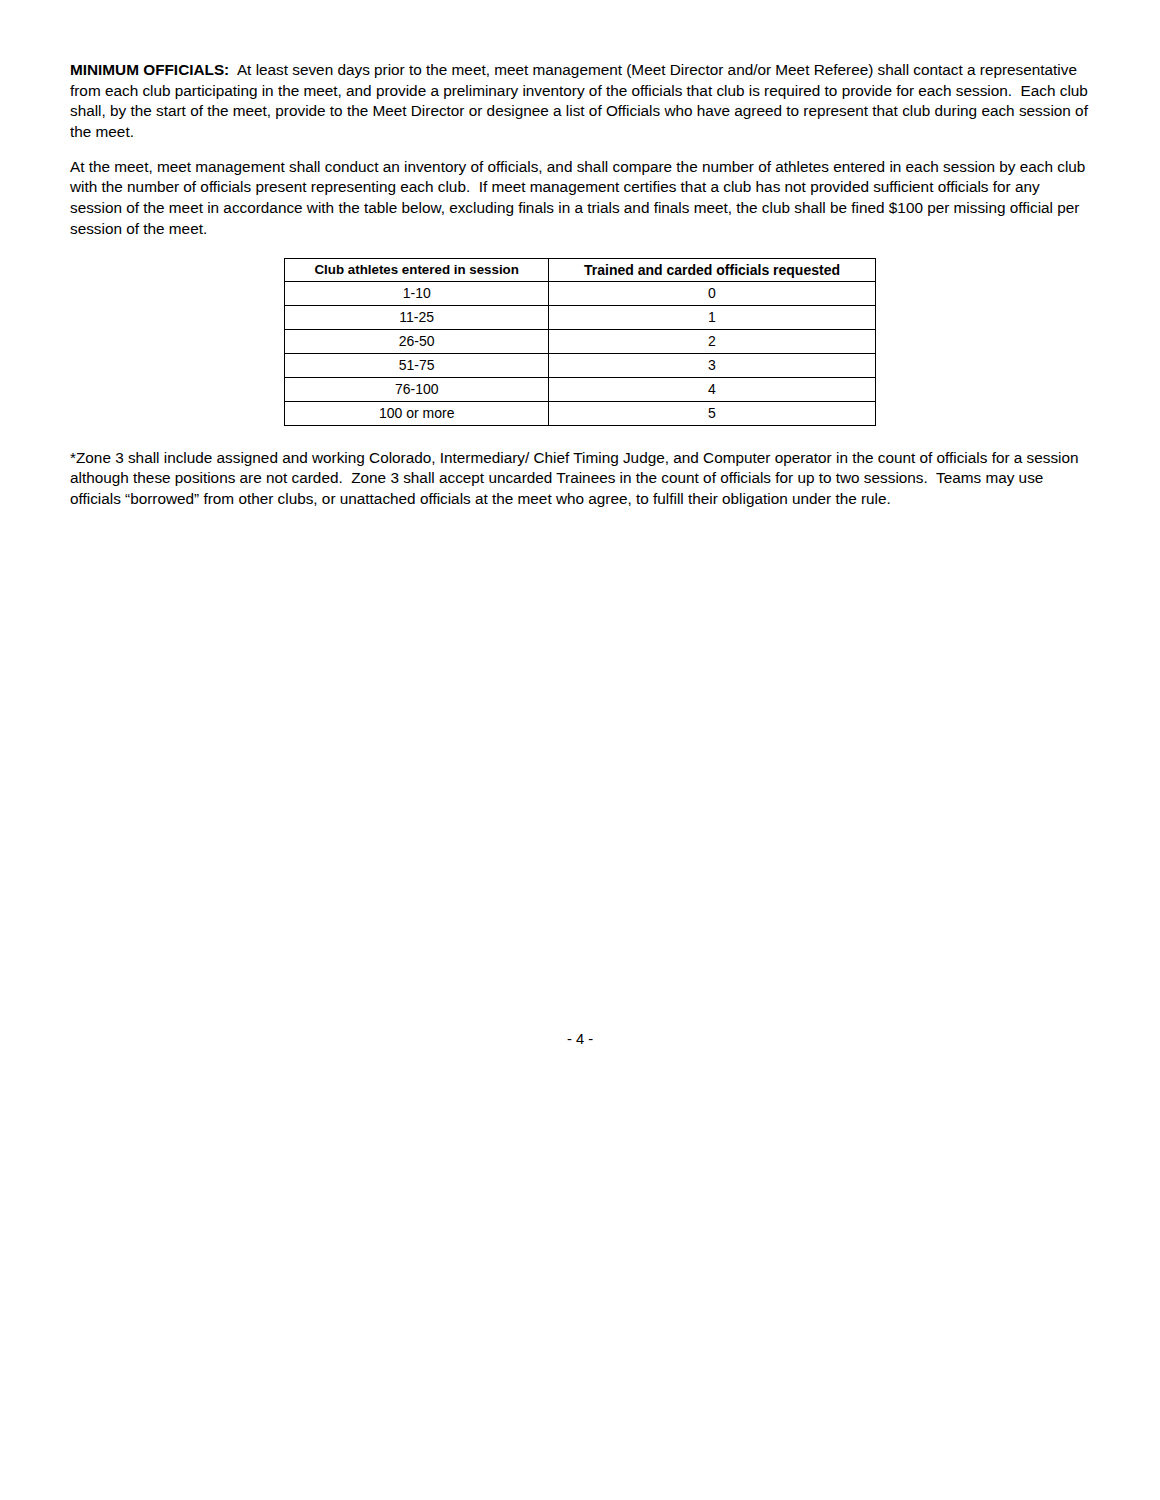MINIMUM OFFICIALS: At least seven days prior to the meet, meet management (Meet Director and/or Meet Referee) shall contact a representative from each club participating in the meet, and provide a preliminary inventory of the officials that club is required to provide for each session. Each club shall, by the start of the meet, provide to the Meet Director or designee a list of Officials who have agreed to represent that club during each session of the meet.
At the meet, meet management shall conduct an inventory of officials, and shall compare the number of athletes entered in each session by each club with the number of officials present representing each club. If meet management certifies that a club has not provided sufficient officials for any session of the meet in accordance with the table below, excluding finals in a trials and finals meet, the club shall be fined $100 per missing official per session of the meet.
| Club athletes entered in session | Trained and carded officials requested |
| --- | --- |
| 1-10 | 0 |
| 11-25 | 1 |
| 26-50 | 2 |
| 51-75 | 3 |
| 76-100 | 4 |
| 100 or more | 5 |
*Zone 3 shall include assigned and working Colorado, Intermediary/ Chief Timing Judge, and Computer operator in the count of officials for a session although these positions are not carded. Zone 3 shall accept uncarded Trainees in the count of officials for up to two sessions. Teams may use officials “borrowed” from other clubs, or unattached officials at the meet who agree, to fulfill their obligation under the rule.
- 4 -